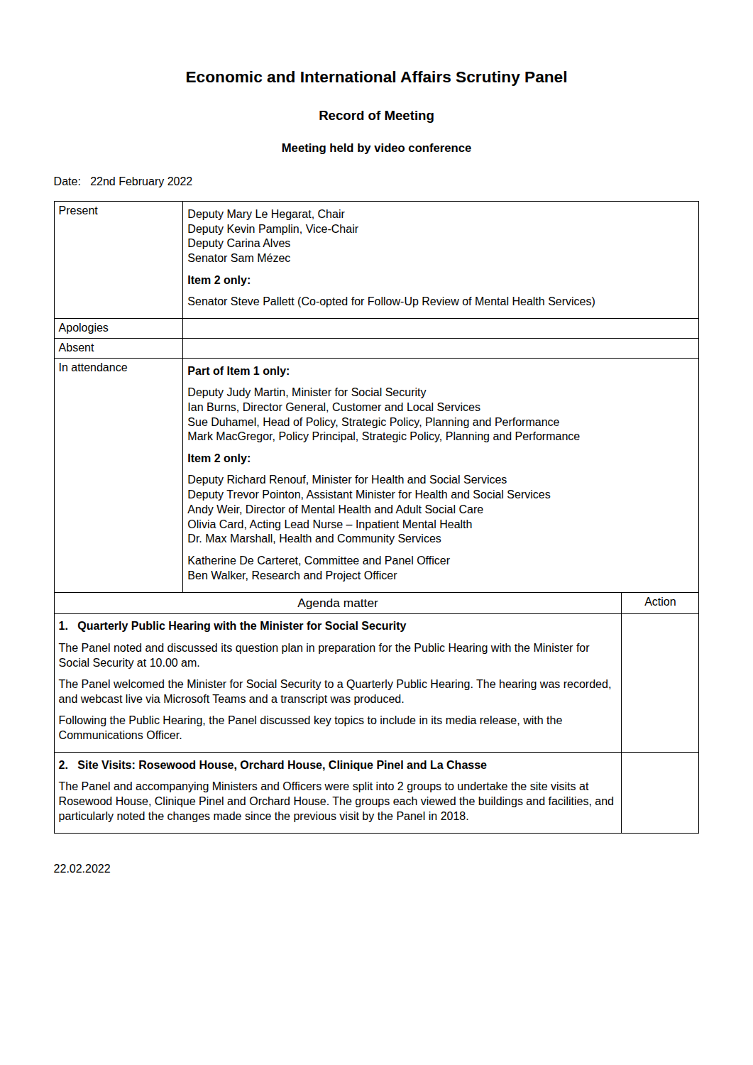Economic and International Affairs Scrutiny Panel
Record of Meeting
Meeting held by video conference
Date: 22nd February 2022
| Present | Deputy Mary Le Hegarat, Chair Deputy Kevin Pamplin, Vice-Chair Deputy Carina Alves Senator Sam Mézec Item 2 only: Senator Steve Pallett (Co-opted for Follow-Up Review of Mental Health Services) |
| Apologies | |
| Absent | |
| In attendance | Part of Item 1 only: Deputy Judy Martin, Minister for Social Security Ian Burns, Director General, Customer and Local Services Sue Duhamel, Head of Policy, Strategic Policy, Planning and Performance Mark MacGregor, Policy Principal, Strategic Policy, Planning and Performance Item 2 only: Deputy Richard Renouf, Minister for Health and Social Services Deputy Trevor Pointon, Assistant Minister for Health and Social Services Andy Weir, Director of Mental Health and Adult Social Care Olivia Card, Acting Lead Nurse – Inpatient Mental Health Dr. Max Marshall, Health and Community Services Katherine De Carteret, Committee and Panel Officer Ben Walker, Research and Project Officer |
| Agenda matter | Action |
| 1. Quarterly Public Hearing with the Minister for Social Security The Panel noted and discussed its question plan in preparation for the Public Hearing with the Minister for Social Security at 10.00 am. The Panel welcomed the Minister for Social Security to a Quarterly Public Hearing. The hearing was recorded, and webcast live via Microsoft Teams and a transcript was produced. Following the Public Hearing, the Panel discussed key topics to include in its media release, with the Communications Officer. | |
| 2. Site Visits: Rosewood House, Orchard House, Clinique Pinel and La Chasse The Panel and accompanying Ministers and Officers were split into 2 groups to undertake the site visits at Rosewood House, Clinique Pinel and Orchard House. The groups each viewed the buildings and facilities, and particularly noted the changes made since the previous visit by the Panel in 2018. | |
22.02.2022